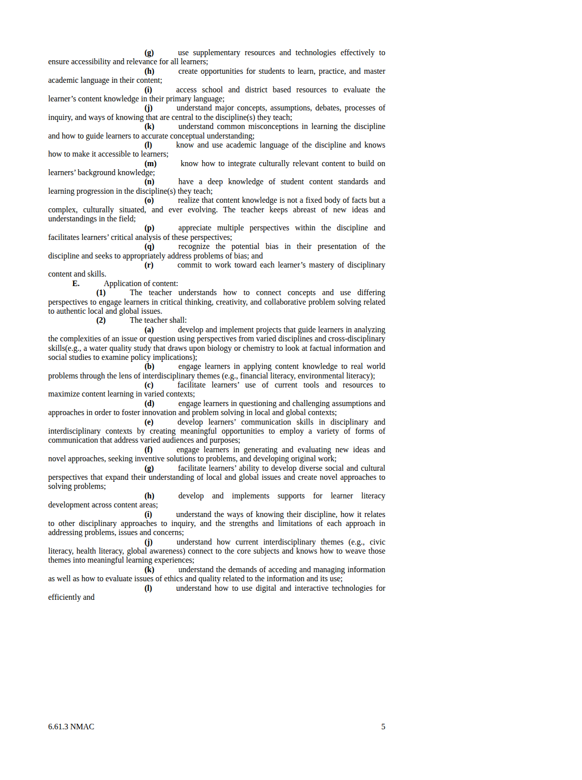(g) use supplementary resources and technologies effectively to ensure accessibility and relevance for all learners;
(h) create opportunities for students to learn, practice, and master academic language in their content;
(i) access school and district based resources to evaluate the learner’s content knowledge in their primary language;
(j) understand major concepts, assumptions, debates, processes of inquiry, and ways of knowing that are central to the discipline(s) they teach;
(k) understand common misconceptions in learning the discipline and how to guide learners to accurate conceptual understanding;
(l) know and use academic language of the discipline and knows how to make it accessible to learners;
(m) know how to integrate culturally relevant content to build on learners’ background knowledge;
(n) have a deep knowledge of student content standards and learning progression in the discipline(s) they teach;
(o) realize that content knowledge is not a fixed body of facts but a complex, culturally situated, and ever evolving. The teacher keeps abreast of new ideas and understandings in the field;
(p) appreciate multiple perspectives within the discipline and facilitates learners’ critical analysis of these perspectives;
(q) recognize the potential bias in their presentation of the discipline and seeks to appropriately address problems of bias; and
(r) commit to work toward each learner’s mastery of disciplinary content and skills.
E. Application of content:
(1) The teacher understands how to connect concepts and use differing perspectives to engage learners in critical thinking, creativity, and collaborative problem solving related to authentic local and global issues.
(2) The teacher shall:
(a) develop and implement projects that guide learners in analyzing the complexities of an issue or question using perspectives from varied disciplines and cross-disciplinary skills(e.g., a water quality study that draws upon biology or chemistry to look at factual information and social studies to examine policy implications);
(b) engage learners in applying content knowledge to real world problems through the lens of interdisciplinary themes (e.g., financial literacy, environmental literacy);
(c) facilitate learners’ use of current tools and resources to maximize content learning in varied contexts;
(d) engage learners in questioning and challenging assumptions and approaches in order to foster innovation and problem solving in local and global contexts;
(e) develop learners’ communication skills in disciplinary and interdisciplinary contexts by creating meaningful opportunities to employ a variety of forms of communication that address varied audiences and purposes;
(f) engage learners in generating and evaluating new ideas and novel approaches, seeking inventive solutions to problems, and developing original work;
(g) facilitate learners’ ability to develop diverse social and cultural perspectives that expand their understanding of local and global issues and create novel approaches to solving problems;
(h) develop and implements supports for learner literacy development across content areas;
(i) understand the ways of knowing their discipline, how it relates to other disciplinary approaches to inquiry, and the strengths and limitations of each approach in addressing problems, issues and concerns;
(j) understand how current interdisciplinary themes (e.g., civic literacy, health literacy, global awareness) connect to the core subjects and knows how to weave those themes into meaningful learning experiences;
(k) understand the demands of acceding and managing information as well as how to evaluate issues of ethics and quality related to the information and its use;
(l) understand how to use digital and interactive technologies for efficiently and
6.61.3 NMAC 5